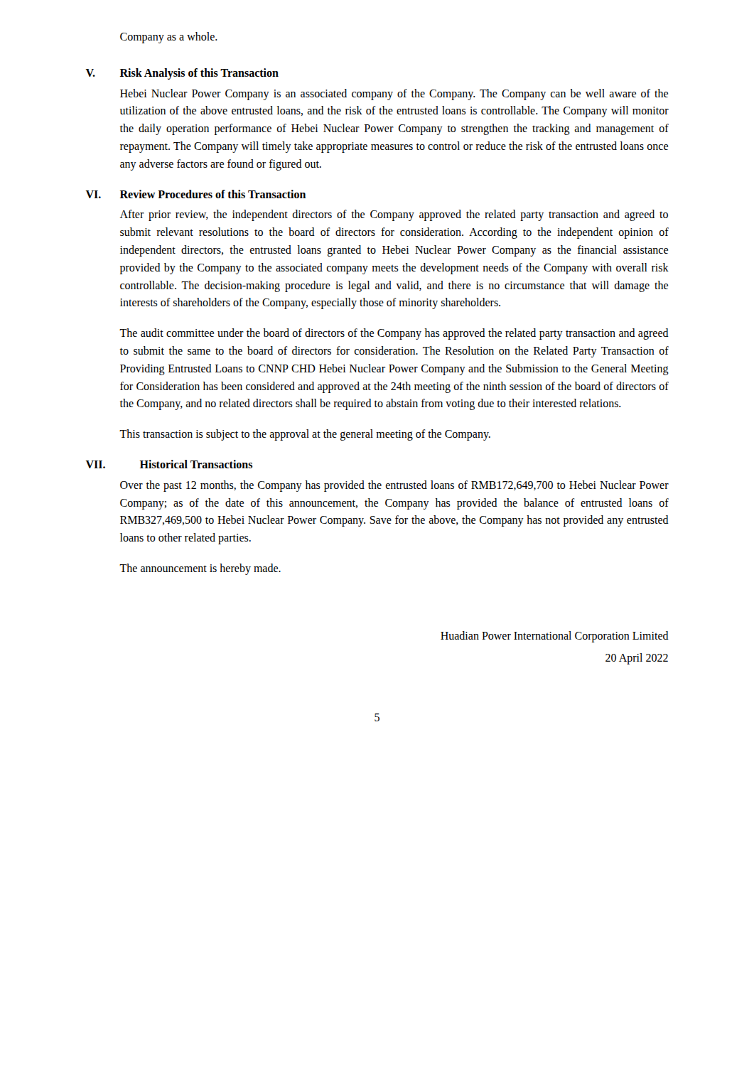Company as a whole.
V.
Risk Analysis of this Transaction
Hebei Nuclear Power Company is an associated company of the Company. The Company can be well aware of the utilization of the above entrusted loans, and the risk of the entrusted loans is controllable. The Company will monitor the daily operation performance of Hebei Nuclear Power Company to strengthen the tracking and management of repayment. The Company will timely take appropriate measures to control or reduce the risk of the entrusted loans once any adverse factors are found or figured out.
VI.
Review Procedures of this Transaction
After prior review, the independent directors of the Company approved the related party transaction and agreed to submit relevant resolutions to the board of directors for consideration. According to the independent opinion of independent directors, the entrusted loans granted to Hebei Nuclear Power Company as the financial assistance provided by the Company to the associated company meets the development needs of the Company with overall risk controllable. The decision-making procedure is legal and valid, and there is no circumstance that will damage the interests of shareholders of the Company, especially those of minority shareholders.
The audit committee under the board of directors of the Company has approved the related party transaction and agreed to submit the same to the board of directors for consideration. The Resolution on the Related Party Transaction of Providing Entrusted Loans to CNNP CHD Hebei Nuclear Power Company and the Submission to the General Meeting for Consideration has been considered and approved at the 24th meeting of the ninth session of the board of directors of the Company, and no related directors shall be required to abstain from voting due to their interested relations.
This transaction is subject to the approval at the general meeting of the Company.
VII.
Historical Transactions
Over the past 12 months, the Company has provided the entrusted loans of RMB172,649,700 to Hebei Nuclear Power Company; as of the date of this announcement, the Company has provided the balance of entrusted loans of RMB327,469,500 to Hebei Nuclear Power Company. Save for the above, the Company has not provided any entrusted loans to other related parties.
The announcement is hereby made.
Huadian Power International Corporation Limited
20 April 2022
5